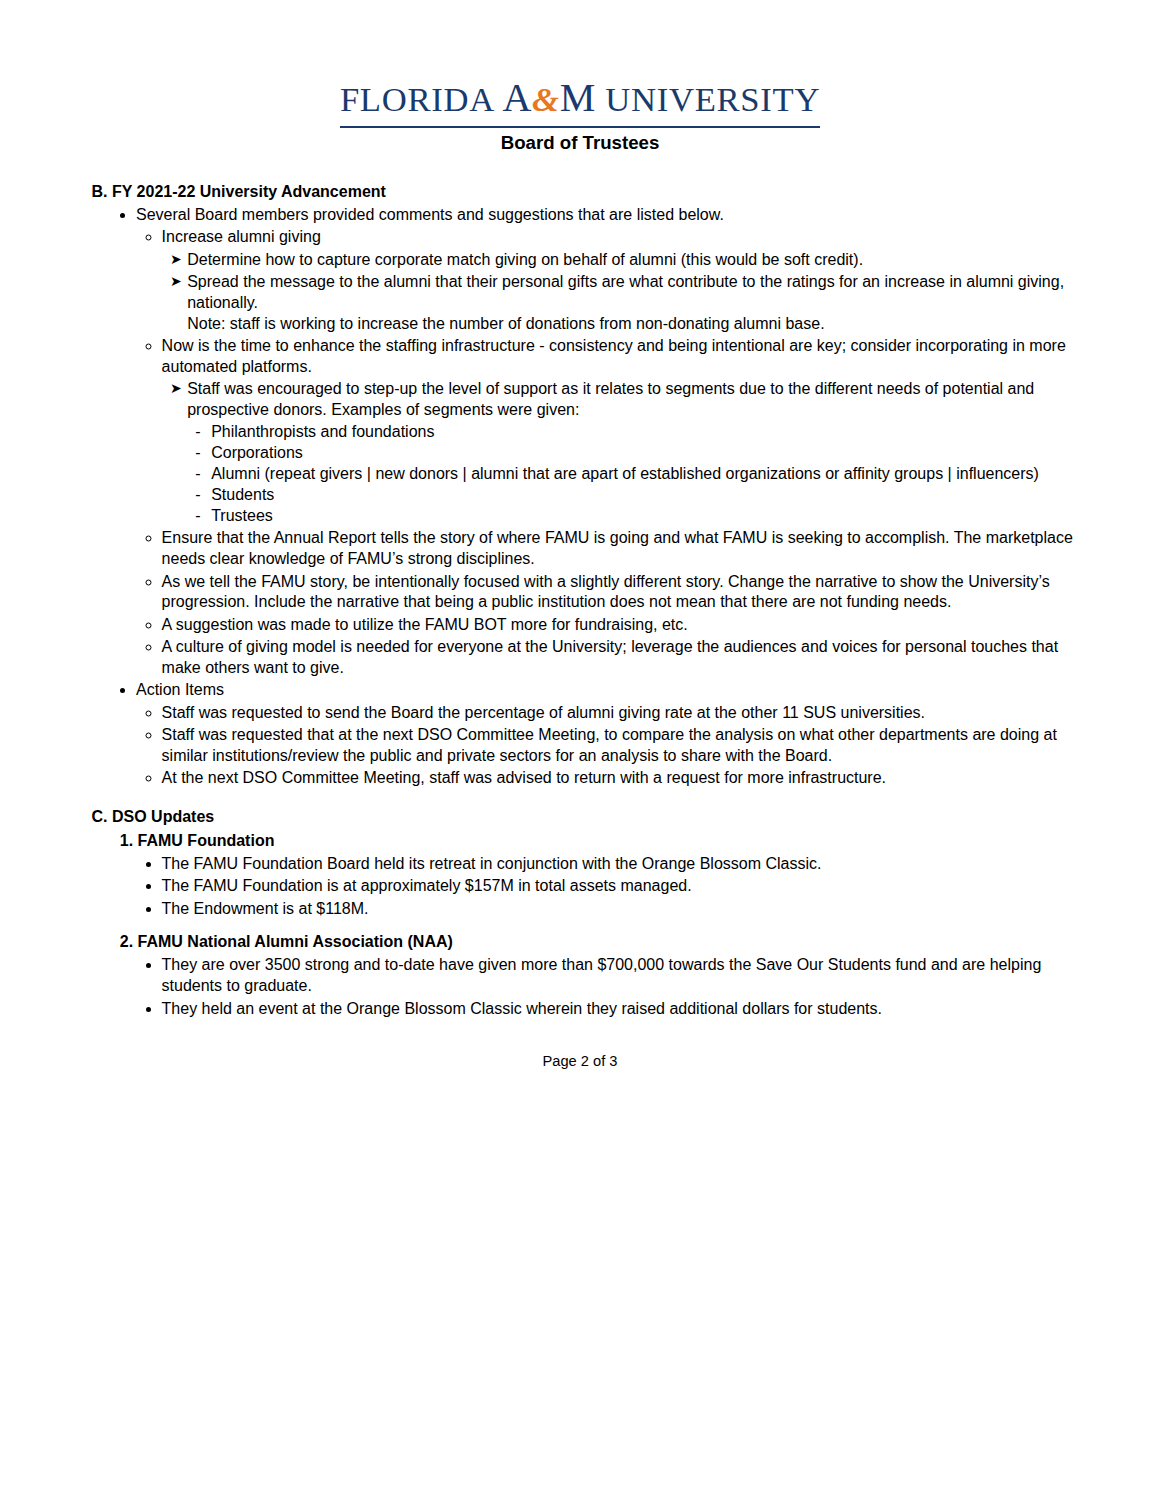FLORIDA A&M UNIVERSITY
Board of Trustees
FY 2021-22 University Advancement
Several Board members provided comments and suggestions that are listed below.
Increase alumni giving
Determine how to capture corporate match giving on behalf of alumni (this would be soft credit).
Spread the message to the alumni that their personal gifts are what contribute to the ratings for an increase in alumni giving, nationally.
Note: staff is working to increase the number of donations from non-donating alumni base.
Now is the time to enhance the staffing infrastructure - consistency and being intentional are key; consider incorporating in more automated platforms.
Staff was encouraged to step-up the level of support as it relates to segments due to the different needs of potential and prospective donors. Examples of segments were given:
Philanthropists and foundations
Corporations
Alumni (repeat givers | new donors | alumni that are apart of established organizations or affinity groups | influencers)
Students
Trustees
Ensure that the Annual Report tells the story of where FAMU is going and what FAMU is seeking to accomplish. The marketplace needs clear knowledge of FAMU’s strong disciplines.
As we tell the FAMU story, be intentionally focused with a slightly different story. Change the narrative to show the University’s progression. Include the narrative that being a public institution does not mean that there are not funding needs.
A suggestion was made to utilize the FAMU BOT more for fundraising, etc.
A culture of giving model is needed for everyone at the University; leverage the audiences and voices for personal touches that make others want to give.
Action Items
Staff was requested to send the Board the percentage of alumni giving rate at the other 11 SUS universities.
Staff was requested that at the next DSO Committee Meeting, to compare the analysis on what other departments are doing at similar institutions/review the public and private sectors for an analysis to share with the Board.
At the next DSO Committee Meeting, staff was advised to return with a request for more infrastructure.
DSO Updates
FAMU Foundation
The FAMU Foundation Board held its retreat in conjunction with the Orange Blossom Classic.
The FAMU Foundation is at approximately $157M in total assets managed.
The Endowment is at $118M.
FAMU National Alumni Association (NAA)
They are over 3500 strong and to-date have given more than $700,000 towards the Save Our Students fund and are helping students to graduate.
They held an event at the Orange Blossom Classic wherein they raised additional dollars for students.
Page 2 of 3